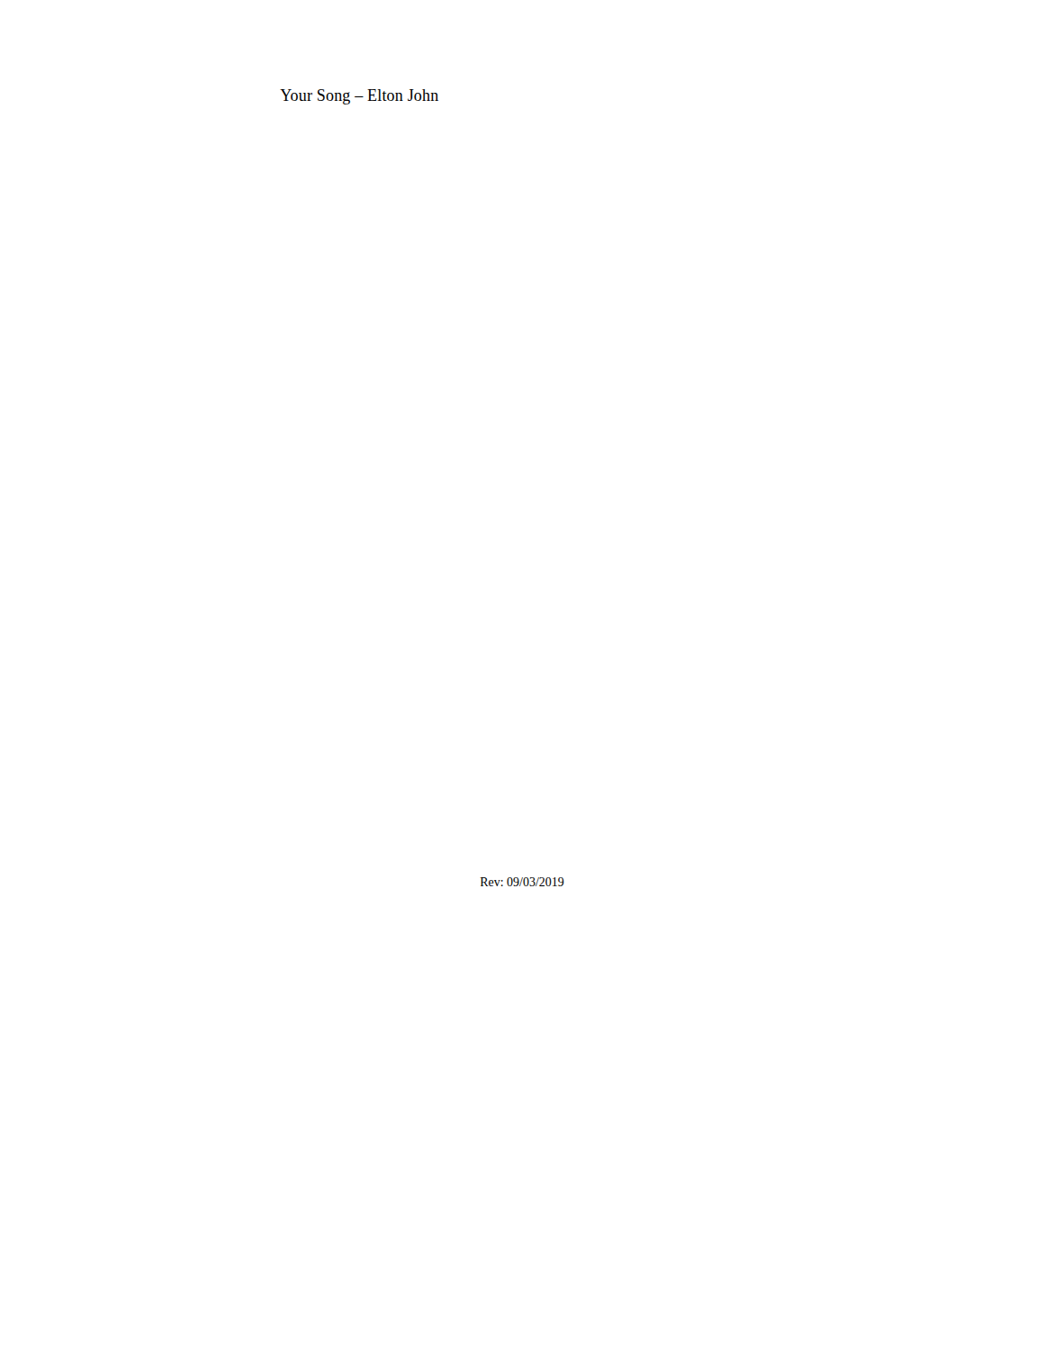Your Song – Elton John
Rev: 09/03/2019